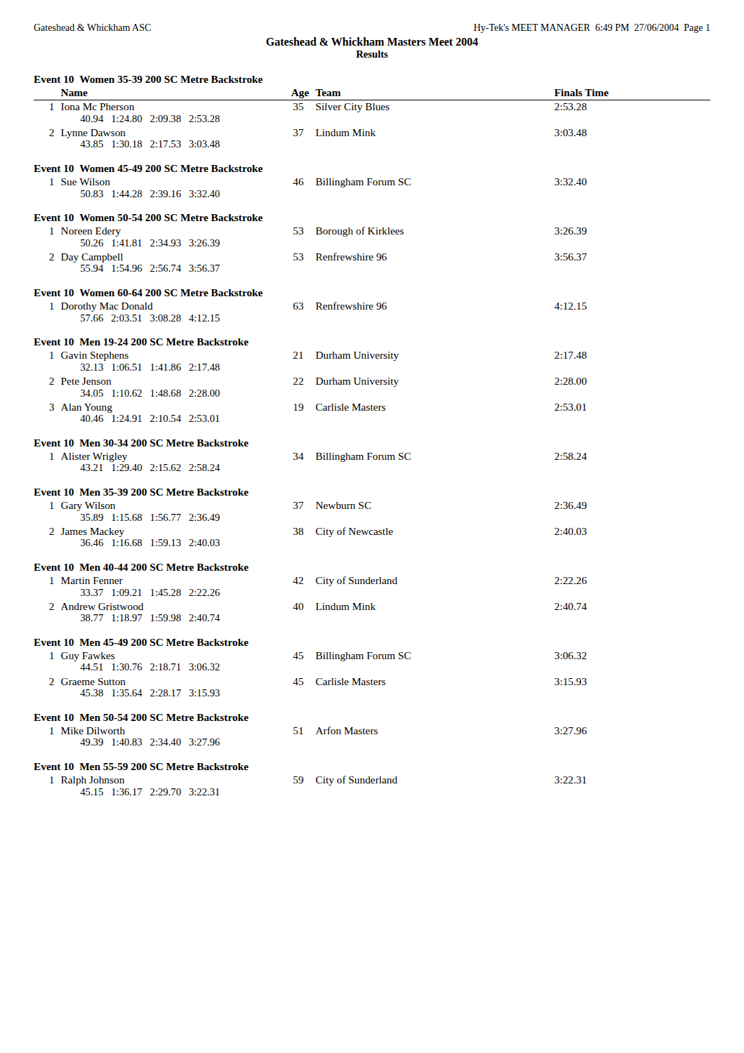Gateshead & Whickham ASC Hy-Tek's MEET MANAGER 6:49 PM 27/06/2004 Page 1
Gateshead & Whickham Masters Meet 2004
Results
Event 10 Women 35-39 200 SC Metre Backstroke
| | Name | Age | Team | Finals Time |
| --- | --- | --- | --- | --- |
| 1 | Iona Mc Pherson | 35 | Silver City Blues | 2:53.28 |
| | 40.94 1:24.80 2:09.38 2:53.28 |
| 2 | Lynne Dawson | 37 | Lindum Mink | 3:03.48 |
| | 43.85 1:30.18 2:17.53 3:03.48 |
Event 10 Women 45-49 200 SC Metre Backstroke
| 1 | Sue Wilson | 46 | Billingham Forum SC | 3:32.40 |
| | 50.83 1:44.28 2:39.16 3:32.40 |
Event 10 Women 50-54 200 SC Metre Backstroke
| 1 | Noreen Edery | 53 | Borough of Kirklees | 3:26.39 |
| | 50.26 1:41.81 2:34.93 3:26.39 |
| 2 | Day Campbell | 53 | Renfrewshire 96 | 3:56.37 |
| | 55.94 1:54.96 2:56.74 3:56.37 |
Event 10 Women 60-64 200 SC Metre Backstroke
| 1 | Dorothy Mac Donald | 63 | Renfrewshire 96 | 4:12.15 |
| | 57.66 2:03.51 3:08.28 4:12.15 |
Event 10 Men 19-24 200 SC Metre Backstroke
| 1 | Gavin Stephens | 21 | Durham University | 2:17.48 |
| | 32.13 1:06.51 1:41.86 2:17.48 |
| 2 | Pete Jenson | 22 | Durham University | 2:28.00 |
| | 34.05 1:10.62 1:48.68 2:28.00 |
| 3 | Alan Young | 19 | Carlisle Masters | 2:53.01 |
| | 40.46 1:24.91 2:10.54 2:53.01 |
Event 10 Men 30-34 200 SC Metre Backstroke
| 1 | Alister Wrigley | 34 | Billingham Forum SC | 2:58.24 |
| | 43.21 1:29.40 2:15.62 2:58.24 |
Event 10 Men 35-39 200 SC Metre Backstroke
| 1 | Gary Wilson | 37 | Newburn SC | 2:36.49 |
| | 35.89 1:15.68 1:56.77 2:36.49 |
| 2 | James Mackey | 38 | City of Newcastle | 2:40.03 |
| | 36.46 1:16.68 1:59.13 2:40.03 |
Event 10 Men 40-44 200 SC Metre Backstroke
| 1 | Martin Fenner | 42 | City of Sunderland | 2:22.26 |
| | 33.37 1:09.21 1:45.28 2:22.26 |
| 2 | Andrew Gristwood | 40 | Lindum Mink | 2:40.74 |
| | 38.77 1:18.97 1:59.98 2:40.74 |
Event 10 Men 45-49 200 SC Metre Backstroke
| 1 | Guy Fawkes | 45 | Billingham Forum SC | 3:06.32 |
| | 44.51 1:30.76 2:18.71 3:06.32 |
| 2 | Graeme Sutton | 45 | Carlisle Masters | 3:15.93 |
| | 45.38 1:35.64 2:28.17 3:15.93 |
Event 10 Men 50-54 200 SC Metre Backstroke
| 1 | Mike Dilworth | 51 | Arfon Masters | 3:27.96 |
| | 49.39 1:40.83 2:34.40 3:27.96 |
Event 10 Men 55-59 200 SC Metre Backstroke
| 1 | Ralph Johnson | 59 | City of Sunderland | 3:22.31 |
| | 45.15 1:36.17 2:29.70 3:22.31 |